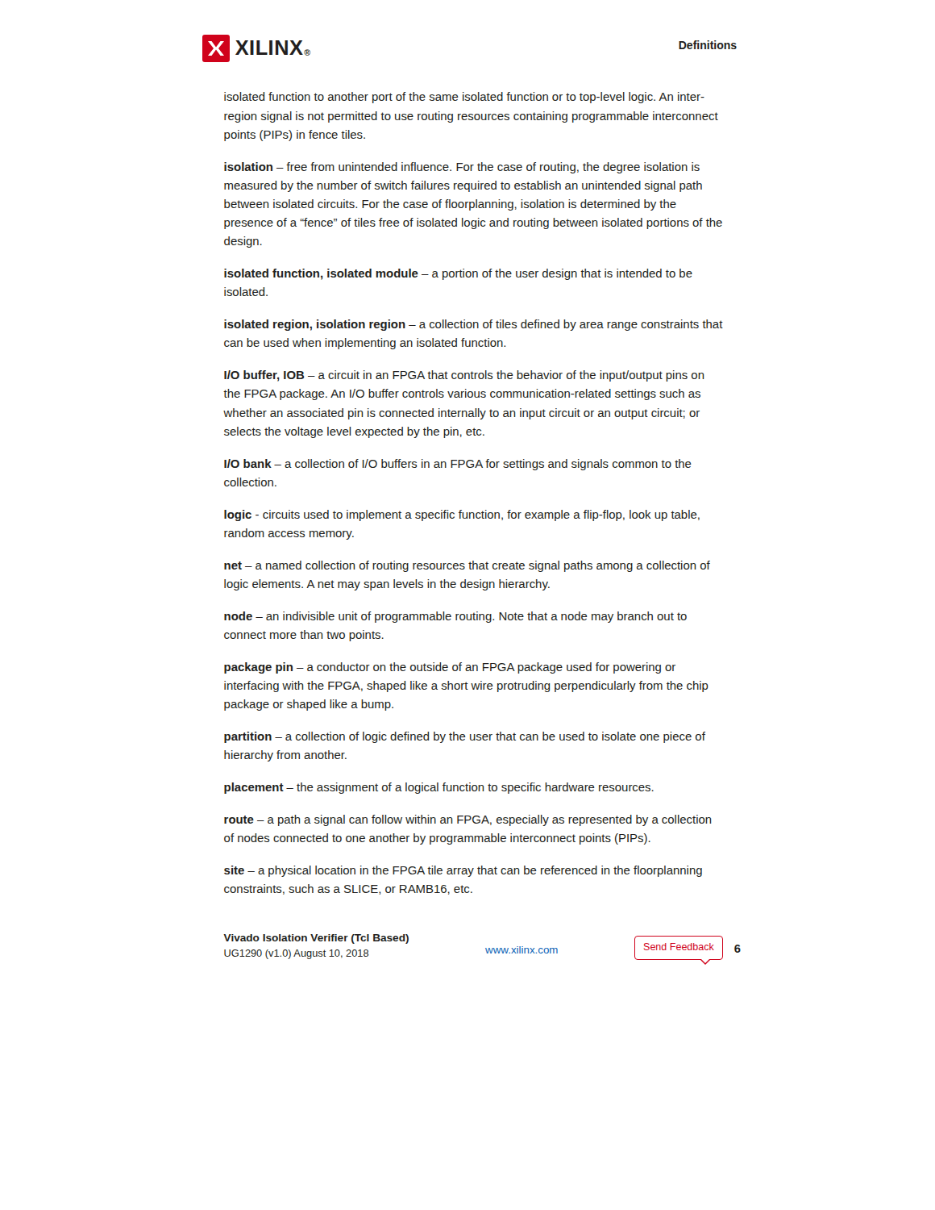XILINX®
Definitions
isolated function to another port of the same isolated function or to top-level logic. An inter-region signal is not permitted to use routing resources containing programmable interconnect points (PIPs) in fence tiles.
isolation – free from unintended influence. For the case of routing, the degree isolation is measured by the number of switch failures required to establish an unintended signal path between isolated circuits. For the case of floorplanning, isolation is determined by the presence of a “fence” of tiles free of isolated logic and routing between isolated portions of the design.
isolated function, isolated module – a portion of the user design that is intended to be isolated.
isolated region, isolation region – a collection of tiles defined by area range constraints that can be used when implementing an isolated function.
I/O buffer, IOB – a circuit in an FPGA that controls the behavior of the input/output pins on the FPGA package. An I/O buffer controls various communication-related settings such as whether an associated pin is connected internally to an input circuit or an output circuit; or selects the voltage level expected by the pin, etc.
I/O bank – a collection of I/O buffers in an FPGA for settings and signals common to the collection.
logic - circuits used to implement a specific function, for example a flip-flop, look up table, random access memory.
net – a named collection of routing resources that create signal paths among a collection of logic elements. A net may span levels in the design hierarchy.
node – an indivisible unit of programmable routing. Note that a node may branch out to connect more than two points.
package pin – a conductor on the outside of an FPGA package used for powering or interfacing with the FPGA, shaped like a short wire protruding perpendicularly from the chip package or shaped like a bump.
partition – a collection of logic defined by the user that can be used to isolate one piece of hierarchy from another.
placement – the assignment of a logical function to specific hardware resources.
route – a path a signal can follow within an FPGA, especially as represented by a collection of nodes connected to one another by programmable interconnect points (PIPs).
site – a physical location in the FPGA tile array that can be referenced in the floorplanning constraints, such as a SLICE, or RAMB16, etc.
Vivado Isolation Verifier (Tcl Based)
UG1290 (v1.0) August 10, 2018
www.xilinx.com
Send Feedback
6